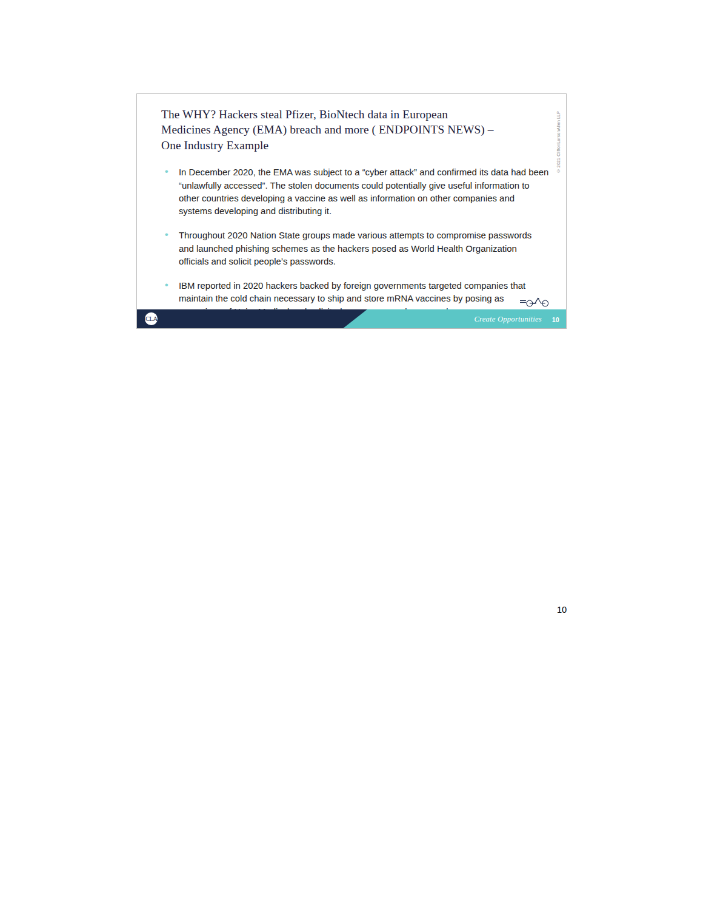© 2021 CliftonLarsonAllen LLP
The WHY? Hackers steal Pfizer, BioNtech data in European Medicines Agency (EMA) breach and more ( ENDPOINTS NEWS) – One Industry Example
In December 2020, the EMA was subject to a “cyber attack” and confirmed its data had been “unlawfully accessed”. The stolen documents could potentially give useful information to other countries developing a vaccine as well as information on other companies and systems developing and distributing it.
Throughout 2020 Nation State groups made various attempts to compromise passwords and launched phishing schemes as the hackers posed as World Health Organization officials and solicit people’s passwords.
IBM reported in 2020 hackers backed by foreign governments targeted companies that maintain the cold chain necessary to ship and store mRNA vaccines by posing as executives of Haier Medical and solicited usernames and passwords.
CLA
Create Opportunities
10
10